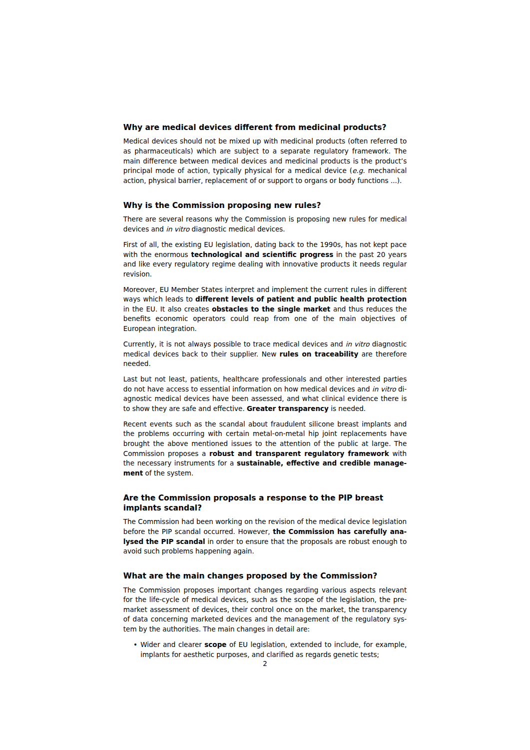Why are medical devices different from medicinal products?
Medical devices should not be mixed up with medicinal products (often referred to as pharmaceuticals) which are subject to a separate regulatory framework. The main difference between medical devices and medicinal products is the product’s principal mode of action, typically physical for a medical device (e.g. mechanical action, physical barrier, replacement of or support to organs or body functions ...).
Why is the Commission proposing new rules?
There are several reasons why the Commission is proposing new rules for medical devices and in vitro diagnostic medical devices.
First of all, the existing EU legislation, dating back to the 1990s, has not kept pace with the enormous technological and scientific progress in the past 20 years and like every regulatory regime dealing with innovative products it needs regular revision.
Moreover, EU Member States interpret and implement the current rules in different ways which leads to different levels of patient and public health protection in the EU. It also creates obstacles to the single market and thus reduces the benefits economic operators could reap from one of the main objectives of European integration.
Currently, it is not always possible to trace medical devices and in vitro diagnostic medical devices back to their supplier. New rules on traceability are therefore needed.
Last but not least, patients, healthcare professionals and other interested parties do not have access to essential information on how medical devices and in vitro diagnostic medical devices have been assessed, and what clinical evidence there is to show they are safe and effective. Greater transparency is needed.
Recent events such as the scandal about fraudulent silicone breast implants and the problems occurring with certain metal-on-metal hip joint replacements have brought the above mentioned issues to the attention of the public at large. The Commission proposes a robust and transparent regulatory framework with the necessary instruments for a sustainable, effective and credible management of the system.
Are the Commission proposals a response to the PIP breast implants scandal?
The Commission had been working on the revision of the medical device legislation before the PIP scandal occurred. However, the Commission has carefully analysed the PIP scandal in order to ensure that the proposals are robust enough to avoid such problems happening again.
What are the main changes proposed by the Commission?
The Commission proposes important changes regarding various aspects relevant for the life-cycle of medical devices, such as the scope of the legislation, the pre-market assessment of devices, their control once on the market, the transparency of data concerning marketed devices and the management of the regulatory system by the authorities. The main changes in detail are:
Wider and clearer scope of EU legislation, extended to include, for example, implants for aesthetic purposes, and clarified as regards genetic tests;
2